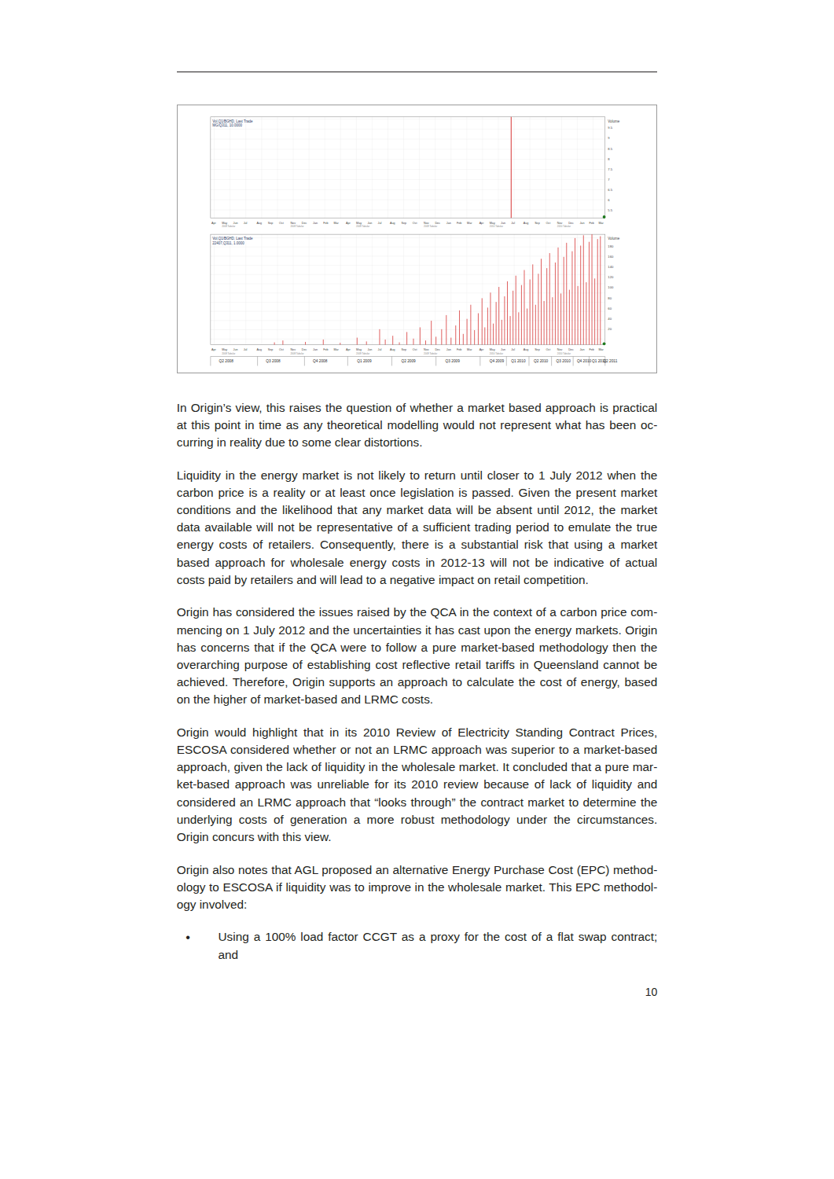Vol,Q1/BGHD, Last Trade MG/Q311, 10.0000 Volume 9.5 9 8.5 8 7.5 7 6.5 6 5.5 AprMayJunJul AugSepOct NovDecJan FebMar AprMayJunJul AugSepOct NovDecJan FebMar AprMayJunJul AugSepOct NovDecJan FebMar 2008 Tabular 2008 Tabular 2009 Tabular 2009 Tabular 2010 Tabular 2010 Tabular Vol,Q1/BGHD, Last Trade 22407,Q311, 1.0000 Volume 180 160 140 120 100 80 60 40 20 AprMayJunJul AugSepOct NovDecJan FebMar AprMayJunJul AugSepOct NovDecJan FebMar AprMayJunJul AugSepOct NovDecJan FebMar 2008 Tabular 2008 Tabular 2009 Tabular 2009 Tabular 2010 Tabular 2010 Tabular Q2 2008 Q3 2008 Q4 2008 Q1 2009 Q2 2009 Q3 2009 Q4 2009 Q1 2010 Q2 2010 Q3 2010 Q4 2010 Q1 2011 Q2 2011
In Origin’s view, this raises the question of whether a market based approach is practical at this point in time as any theoretical modelling would not represent what has been occurring in reality due to some clear distortions.
Liquidity in the energy market is not likely to return until closer to 1 July 2012 when the carbon price is a reality or at least once legislation is passed. Given the present market conditions and the likelihood that any market data will be absent until 2012, the market data available will not be representative of a sufficient trading period to emulate the true energy costs of retailers. Consequently, there is a substantial risk that using a market based approach for wholesale energy costs in 2012-13 will not be indicative of actual costs paid by retailers and will lead to a negative impact on retail competition.
Origin has considered the issues raised by the QCA in the context of a carbon price commencing on 1 July 2012 and the uncertainties it has cast upon the energy markets. Origin has concerns that if the QCA were to follow a pure market-based methodology then the overarching purpose of establishing cost reflective retail tariffs in Queensland cannot be achieved. Therefore, Origin supports an approach to calculate the cost of energy, based on the higher of market-based and LRMC costs.
Origin would highlight that in its 2010 Review of Electricity Standing Contract Prices, ESCOSA considered whether or not an LRMC approach was superior to a market-based approach, given the lack of liquidity in the wholesale market. It concluded that a pure market-based approach was unreliable for its 2010 review because of lack of liquidity and considered an LRMC approach that “looks through” the contract market to determine the underlying costs of generation a more robust methodology under the circumstances. Origin concurs with this view.
Origin also notes that AGL proposed an alternative Energy Purchase Cost (EPC) methodology to ESCOSA if liquidity was to improve in the wholesale market. This EPC methodology involved:
Using a 100% load factor CCGT as a proxy for the cost of a flat swap contract; and
10